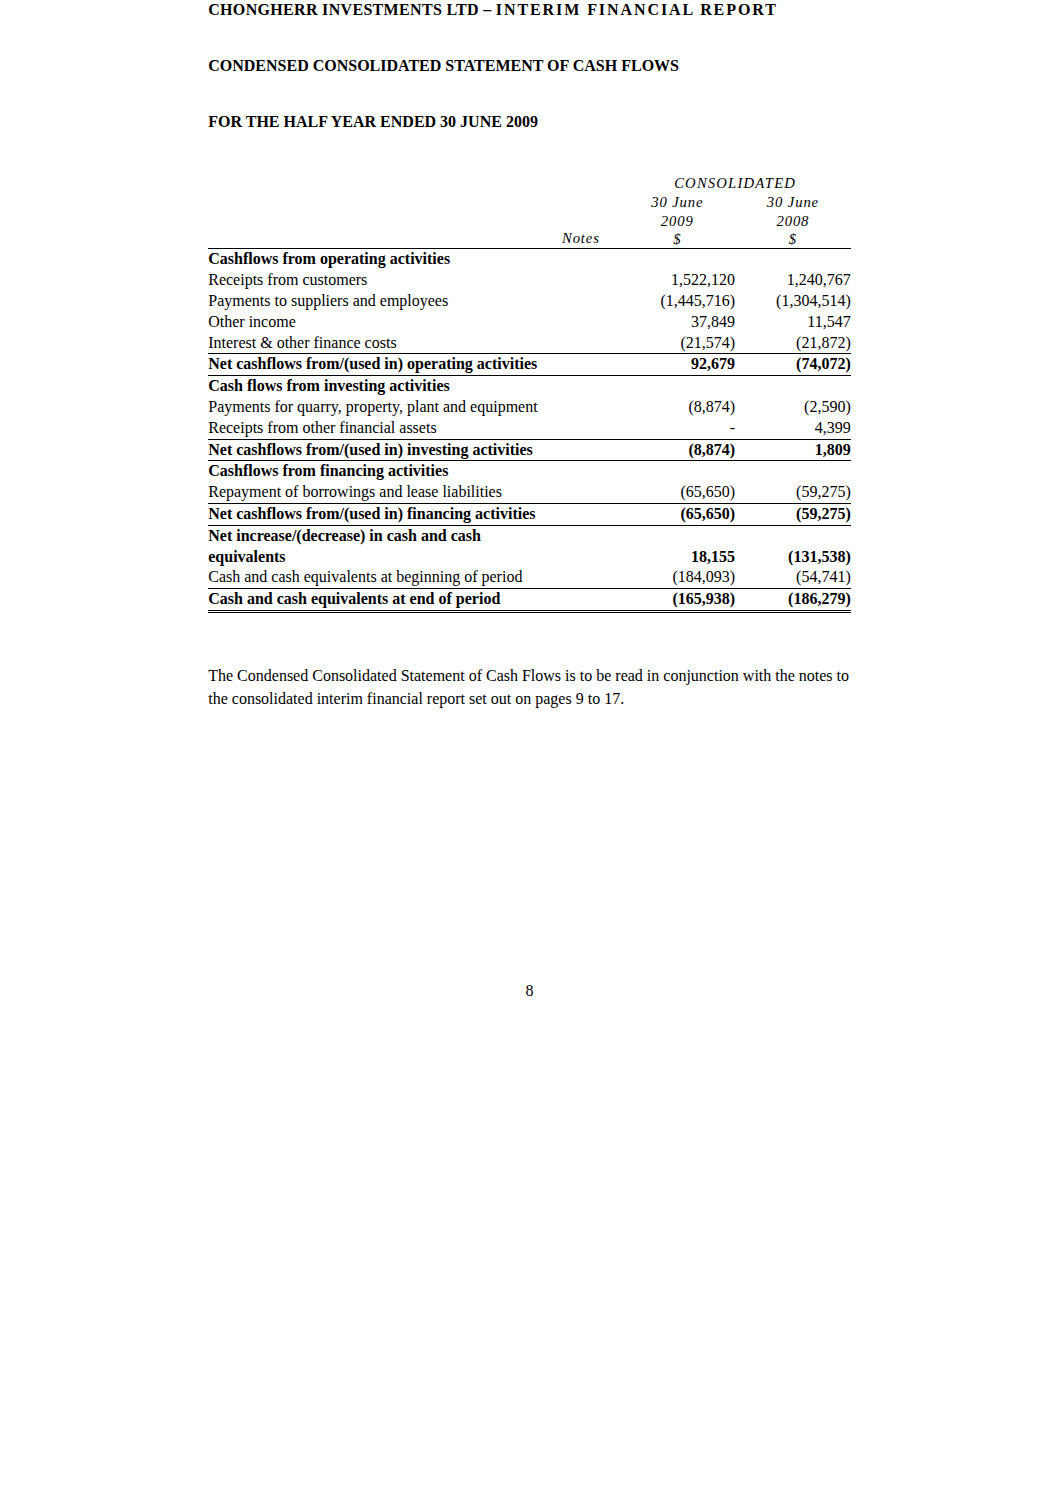CHONGHERR INVESTMENTS LTD – INTERIM FINANCIAL REPORT
CONDENSED CONSOLIDATED STATEMENT OF CASH FLOWS
FOR THE HALF YEAR ENDED 30 JUNE 2009
| | | CONSOLIDATED |
| | Notes | 30 June 2009 $ | 30 June 2008 $ |
| Cashflows from operating activities | | | |
| Receipts from customers | | 1,522,120 | 1,240,767 |
| Payments to suppliers and employees | | (1,445,716) | (1,304,514) |
| Other income | | 37,849 | 11,547 |
| Interest & other finance costs | | (21,574) | (21,872) |
| Net cashflows from/(used in) operating activities | | 92,679 | (74,072) |
| Cash flows from investing activities | | | |
| Payments for quarry, property, plant and equipment | | (8,874) | (2,590) |
| Receipts from other financial assets | | - | 4,399 |
| Net cashflows from/(used in) investing activities | | (8,874) | 1,809 |
| Cashflows from financing activities | | | |
| Repayment of borrowings and lease liabilities | | (65,650) | (59,275) |
| Net cashflows from/(used in) financing activities | | (65,650) | (59,275) |
| Net increase/(decrease) in cash and cash equivalents | | 18,155 | (131,538) |
| Cash and cash equivalents at beginning of period | | (184,093) | (54,741) |
| Cash and cash equivalents at end of period | | (165,938) | (186,279) |
The Condensed Consolidated Statement of Cash Flows is to be read in conjunction with the notes to the consolidated interim financial report set out on pages 9 to 17.
8